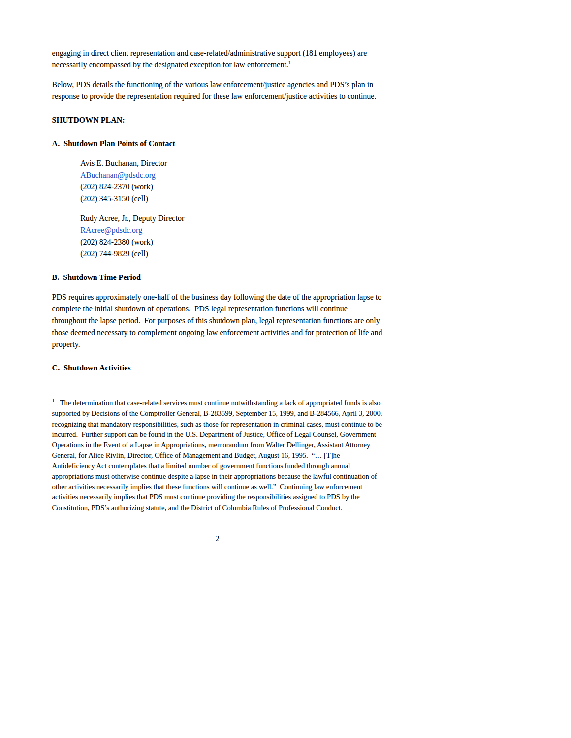engaging in direct client representation and case-related/administrative support (181 employees) are necessarily encompassed by the designated exception for law enforcement.1
Below, PDS details the functioning of the various law enforcement/justice agencies and PDS’s plan in response to provide the representation required for these law enforcement/justice activities to continue.
SHUTDOWN PLAN:
A. Shutdown Plan Points of Contact
Avis E. Buchanan, Director
ABuchanan@pdsdc.org
(202) 824-2370 (work)
(202) 345-3150 (cell)
Rudy Acree, Jr., Deputy Director
RAcree@pdsdc.org
(202) 824-2380 (work)
(202) 744-9829 (cell)
B. Shutdown Time Period
PDS requires approximately one-half of the business day following the date of the appropriation lapse to complete the initial shutdown of operations. PDS legal representation functions will continue throughout the lapse period. For purposes of this shutdown plan, legal representation functions are only those deemed necessary to complement ongoing law enforcement activities and for protection of life and property.
C. Shutdown Activities
1 The determination that case-related services must continue notwithstanding a lack of appropriated funds is also supported by Decisions of the Comptroller General, B-283599, September 15, 1999, and B-284566, April 3, 2000, recognizing that mandatory responsibilities, such as those for representation in criminal cases, must continue to be incurred. Further support can be found in the U.S. Department of Justice, Office of Legal Counsel, Government Operations in the Event of a Lapse in Appropriations, memorandum from Walter Dellinger, Assistant Attorney General, for Alice Rivlin, Director, Office of Management and Budget, August 16, 1995. “… [T]he Antideficiency Act contemplates that a limited number of government functions funded through annual appropriations must otherwise continue despite a lapse in their appropriations because the lawful continuation of other activities necessarily implies that these functions will continue as well.” Continuing law enforcement activities necessarily implies that PDS must continue providing the responsibilities assigned to PDS by the Constitution, PDS’s authorizing statute, and the District of Columbia Rules of Professional Conduct.
2